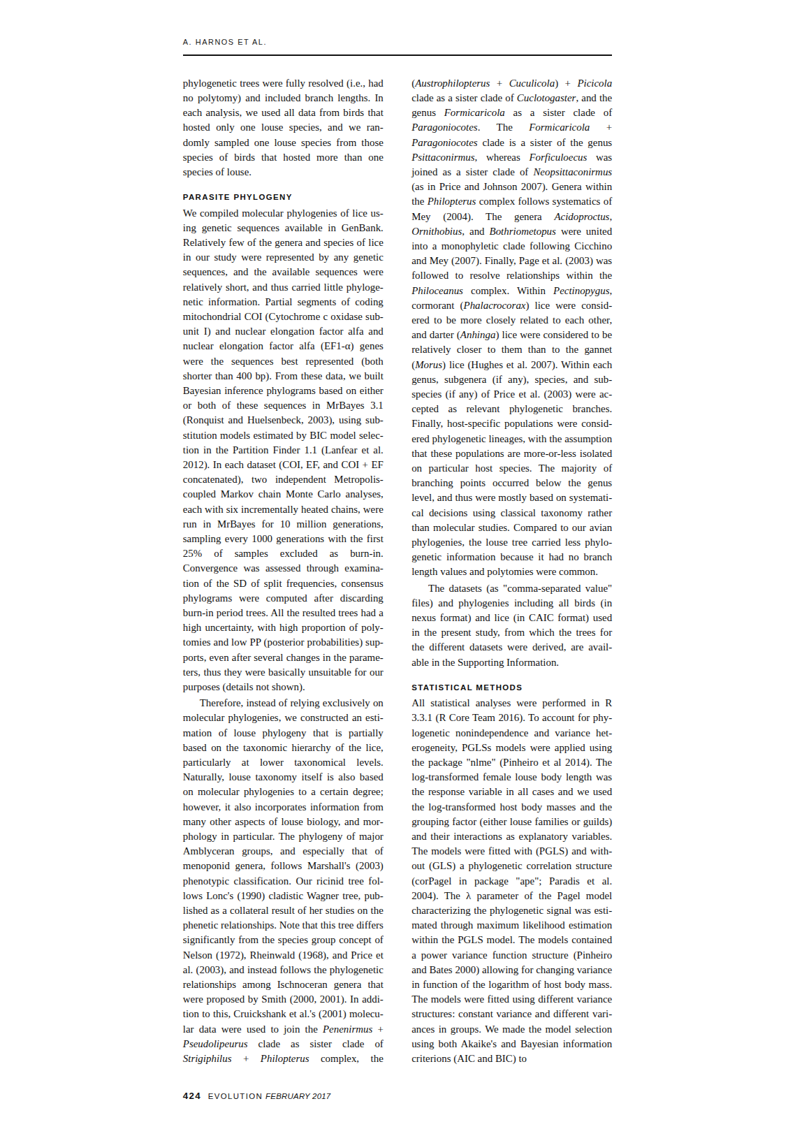A. Harnos et al.
phylogenetic trees were fully resolved (i.e., had no polytomy) and included branch lengths. In each analysis, we used all data from birds that hosted only one louse species, and we randomly sampled one louse species from those species of birds that hosted more than one species of louse.
Parasite phylogeny
We compiled molecular phylogenies of lice using genetic sequences available in GenBank. Relatively few of the genera and species of lice in our study were represented by any genetic sequences, and the available sequences were relatively short, and thus carried little phylogenetic information. Partial segments of coding mitochondrial COI (Cytochrome c oxidase subunit I) and nuclear elongation factor alfa and nuclear elongation factor alfa (EF1-α) genes were the sequences best represented (both shorter than 400 bp). From these data, we built Bayesian inference phylograms based on either or both of these sequences in MrBayes 3.1 (Ronquist and Huelsenbeck, 2003), using substitution models estimated by BIC model selection in the Partition Finder 1.1 (Lanfear et al. 2012). In each dataset (COI, EF, and COI + EF concatenated), two independent Metropolis-coupled Markov chain Monte Carlo analyses, each with six incrementally heated chains, were run in MrBayes for 10 million generations, sampling every 1000 generations with the first 25% of samples excluded as burn-in. Convergence was assessed through examination of the SD of split frequencies, consensus phylograms were computed after discarding burn-in period trees. All the resulted trees had a high uncertainty, with high proportion of polytomies and low PP (posterior probabilities) supports, even after several changes in the parameters, thus they were basically unsuitable for our purposes (details not shown).
Therefore, instead of relying exclusively on molecular phylogenies, we constructed an estimation of louse phylogeny that is partially based on the taxonomic hierarchy of the lice, particularly at lower taxonomical levels. Naturally, louse taxonomy itself is also based on molecular phylogenies to a certain degree; however, it also incorporates information from many other aspects of louse biology, and morphology in particular. The phylogeny of major Amblyceran groups, and especially that of menoponid genera, follows Marshall's (2003) phenotypic classification. Our ricinid tree follows Lonc's (1990) cladistic Wagner tree, published as a collateral result of her studies on the phenetic relationships. Note that this tree differs significantly from the species group concept of Nelson (1972), Rheinwald (1968), and Price et al. (2003), and instead follows the phylogenetic relationships among Ischnoceran genera that were proposed by Smith (2000, 2001). In addition to this, Cruickshank et al.'s (2001) molecular data were used to join the Penenirmus + Pseudolipeurus clade as sister clade of Strigiphilus + Philopterus complex, the (Austrophilopterus + Cuculicola) + Picicola clade as a sister clade of Cuclotogaster, and the genus Formicaricola as a sister clade of Paragoniocotes. The Formicaricola + Paragoniocotes clade is a sister of the genus Psittaconirmus, whereas Forficuloecus was joined as a sister clade of Neopsittaconirmus (as in Price and Johnson 2007). Genera within the Philopterus complex follows systematics of Mey (2004). The genera Acidoproctus, Ornithobius, and Bothriometopus were united into a monophyletic clade following Cicchino and Mey (2007). Finally, Page et al. (2003) was followed to resolve relationships within the Philoceanus complex. Within Pectinopygus, cormorant (Phalacrocorax) lice were considered to be more closely related to each other, and darter (Anhinga) lice were considered to be relatively closer to them than to the gannet (Morus) lice (Hughes et al. 2007). Within each genus, subgenera (if any), species, and subspecies (if any) of Price et al. (2003) were accepted as relevant phylogenetic branches. Finally, host-specific populations were considered phylogenetic lineages, with the assumption that these populations are more-or-less isolated on particular host species. The majority of branching points occurred below the genus level, and thus were mostly based on systematical decisions using classical taxonomy rather than molecular studies. Compared to our avian phylogenies, the louse tree carried less phylogenetic information because it had no branch length values and polytomies were common.
The datasets (as "comma-separated value" files) and phylogenies including all birds (in nexus format) and lice (in CAIC format) used in the present study, from which the trees for the different datasets were derived, are available in the Supporting Information.
Statistical methods
All statistical analyses were performed in R 3.3.1 (R Core Team 2016). To account for phylogenetic nonindependence and variance heterogeneity, PGLSs models were applied using the package "nlme" (Pinheiro et al 2014). The log-transformed female louse body length was the response variable in all cases and we used the log-transformed host body masses and the grouping factor (either louse families or guilds) and their interactions as explanatory variables. The models were fitted with (PGLS) and without (GLS) a phylogenetic correlation structure (corPagel in package "ape"; Paradis et al. 2004). The λ parameter of the Pagel model characterizing the phylogenetic signal was estimated through maximum likelihood estimation within the PGLS model. The models contained a power variance function structure (Pinheiro and Bates 2000) allowing for changing variance in function of the logarithm of host body mass. The models were fitted using different variance structures: constant variance and different variances in groups. We made the model selection using both Akaike's and Bayesian information criterions (AIC and BIC) to
424 EVOLUTION FEBRUARY 2017